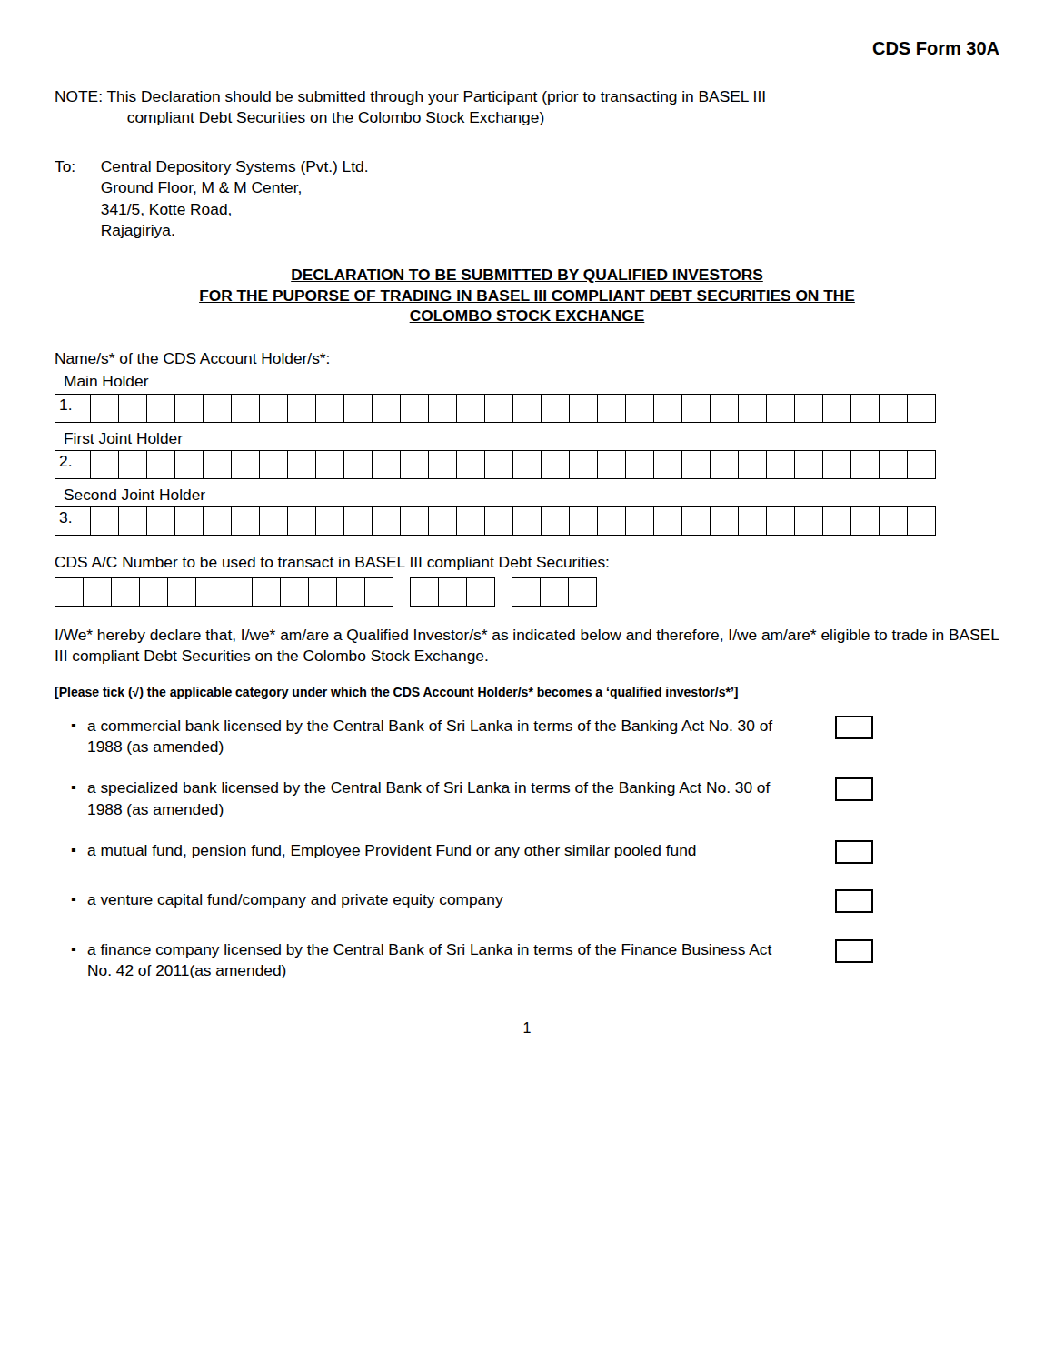CDS Form 30A
NOTE: This Declaration should be submitted through your Participant (prior to transacting in BASEL III compliant Debt Securities on the Colombo Stock Exchange)
| To: | Central Depository Systems (Pvt.) Ltd. Ground Floor, M & M Center, 341/5, Kotte Road, Rajagiriya. |
DECLARATION TO BE SUBMITTED BY QUALIFIED INVESTORS
FOR THE PUPORSE OF TRADING IN BASEL III COMPLIANT DEBT SECURITIES ON THE
COLOMBO STOCK EXCHANGE
Name/s* of the CDS Account Holder/s*:
Main Holder
| 1. | | | | | | | | | | | | | | | | | | | | | | | | | | | | | | |
First Joint Holder
| 2. | | | | | | | | | | | | | | | | | | | | | | | | | | | | | | |
Second Joint Holder
| 3. | | | | | | | | | | | | | | | | | | | | | | | | | | | | | | |
CDS A/C Number to be used to transact in BASEL III compliant Debt Securities:
I/We* hereby declare that, I/we* am/are a Qualified Investor/s* as indicated below and therefore, I/we am/are* eligible to trade in BASEL III compliant Debt Securities on the Colombo Stock Exchange.
[Please tick (√) the applicable category under which the CDS Account Holder/s* becomes a ‘qualified investor/s*’]
a commercial bank licensed by the Central Bank of Sri Lanka in terms of the Banking Act No. 30 of 1988 (as amended)
a specialized bank licensed by the Central Bank of Sri Lanka in terms of the Banking Act No. 30 of 1988 (as amended)
a mutual fund, pension fund, Employee Provident Fund or any other similar pooled fund
a venture capital fund/company and private equity company
a finance company licensed by the Central Bank of Sri Lanka in terms of the Finance Business Act No. 42 of 2011(as amended)
1